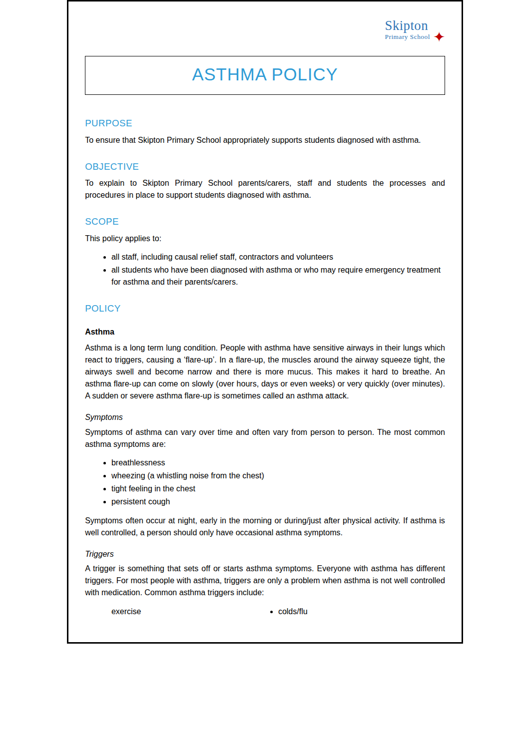Skipton
Primary School ✦
ASTHMA POLICY
PURPOSE
To ensure that Skipton Primary School appropriately supports students diagnosed with asthma.
OBJECTIVE
To explain to Skipton Primary School parents/carers, staff and students the processes and procedures in place to support students diagnosed with asthma.
SCOPE
This policy applies to:
all staff, including causal relief staff, contractors and volunteers
all students who have been diagnosed with asthma or who may require emergency treatment for asthma and their parents/carers.
POLICY
Asthma
Asthma is a long term lung condition. People with asthma have sensitive airways in their lungs which react to triggers, causing a ‘flare-up’. In a flare-up, the muscles around the airway squeeze tight, the airways swell and become narrow and there is more mucus. This makes it hard to breathe. An asthma flare-up can come on slowly (over hours, days or even weeks) or very quickly (over minutes). A sudden or severe asthma flare-up is sometimes called an asthma attack.
Symptoms
Symptoms of asthma can vary over time and often vary from person to person. The most common asthma symptoms are:
breathlessness
wheezing (a whistling noise from the chest)
tight feeling in the chest
persistent cough
Symptoms often occur at night, early in the morning or during/just after physical activity. If asthma is well controlled, a person should only have occasional asthma symptoms.
Triggers
A trigger is something that sets off or starts asthma symptoms. Everyone with asthma has different triggers. For most people with asthma, triggers are only a problem when asthma is not well controlled with medication. Common asthma triggers include:
exercise
colds/flu